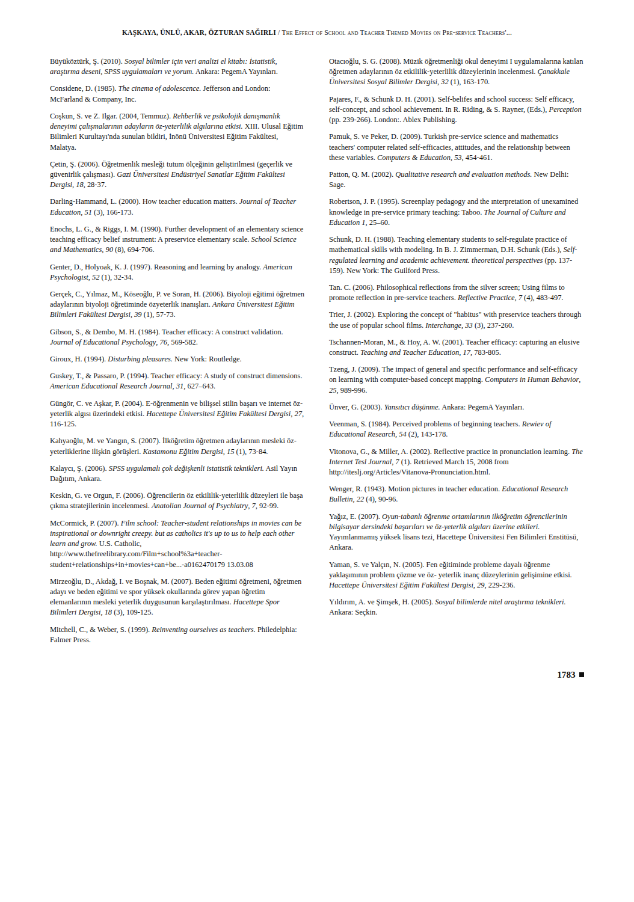KAŞKAYA, ÜNLÜ, AKAR, ÖZTURAN SAĞIRLI / The Effect of School and Teacher Themed Movies on Pre-service Teachers'...
Büyüköztürk, Ş. (2010). Sosyal bilimler için veri analizi el kitabı: İstatistik, araştırma deseni, SPSS uygulamaları ve yorum. Ankara: PegemA Yayınları.
Considene, D. (1985). The cinema of adolescence. Jefferson and London: McFarland & Company, Inc.
Coşkun, S. ve Z. Ilgar. (2004, Temmuz). Rehberlik ve psikolojik danışmanlık deneyimi çalışmalarının adayların öz-yeterlilik algılarına etkisi. XIII. Ulusal Eğitim Bilimleri Kurultayı'nda sunulan bildiri, İnönü Üniversitesi Eğitim Fakültesi, Malatya.
Çetin, Ş. (2006). Öğretmenlik mesleği tutum ölçeğinin geliştirilmesi (geçerlik ve güvenirlik çalışması). Gazi Üniversitesi Endüstriyel Sanatlar Eğitim Fakültesi Dergisi, 18, 28-37.
Darling-Hammand, L. (2000). How teacher education matters. Journal of Teacher Education, 51 (3), 166-173.
Enochs, L. G., & Riggs, I. M. (1990). Further development of an elementary science teaching efficacy belief ınstrument: A preservice elementary scale. School Science and Mathematics, 90 (8), 694-706.
Genter, D., Holyoak, K. J. (1997). Reasoning and learning by analogy. American Psychologist, 52 (1), 32-34.
Gerçek, C., Yılmaz, M., Köseoğlu, P. ve Soran, H. (2006). Biyoloji eğitimi öğretmen adaylarının biyoloji öğretiminde özyeterlik inanışları. Ankara Üniversitesi Eğitim Bilimleri Fakültesi Dergisi, 39 (1), 57-73.
Gibson, S., & Dembo, M. H. (1984). Teacher efficacy: A construct validation. Journal of Educational Psychology, 76, 569-582.
Giroux, H. (1994). Disturbing pleasures. New York: Routledge.
Guskey, T., & Passaro, P. (1994). Teacher efficacy: A study of construct dimensions. American Educational Research Journal, 31, 627–643.
Güngör, C. ve Aşkar, P. (2004). E-öğrenmenin ve bilişsel stilin başarı ve internet öz-yeterlik algısı üzerindeki etkisi. Hacettepe Üniversitesi Eğitim Fakültesi Dergisi, 27, 116-125.
Kahyaoğlu, M. ve Yangın, S. (2007). İlköğretim öğretmen adaylarının mesleki öz-yeterliklerine ilişkin görüşleri. Kastamonu Eğitim Dergisi, 15 (1), 73-84.
Kalaycı, Ş. (2006). SPSS uygulamalı çok değişkenli istatistik teknikleri. Asil Yayın Dağıtım, Ankara.
Keskin, G. ve Orgun, F. (2006). Öğrencilerin öz etkililik-yeterlilik düzeyleri ile başa çıkma stratejilerinin incelenmesi. Anatolian Journal of Psychiatry, 7, 92-99.
McCormick, P. (2007). Film school: Teacher-student relationships in movies can be inspirational or downright creepy. but as catholics it's up to us to help each other learn and grow. U.S. Catholic, http://www.thefreelibrary.com/Film+school%3a+teacher-student+relationships+in+movies+can+be...-a0162470179 13.03.08
Mirzeoğlu, D., Akdağ, I. ve Boşnak, M. (2007). Beden eğitimi öğretmeni, öğretmen adayı ve beden eğitimi ve spor yüksek okullarında görev yapan öğretim elemanlarının mesleki yeterlik duygusunun karşılaştırılması. Hacettepe Spor Bilimleri Dergisi, 18 (3), 109-125.
Mitchell, C., & Weber, S. (1999). Reinventing ourselves as teachers. Philedelphia: Falmer Press.
Otacıoğlu, S. G. (2008). Müzik öğretmenliği okul deneyimi I uygulamalarına katılan öğretmen adaylarının öz etkililik-yeterlilik düzeylerinin incelenmesi. Çanakkale Üniversitesi Sosyal Bilimler Dergisi, 32 (1), 163-170.
Pajares, F., & Schunk D. H. (2001). Self-belifes and school success: Self efficacy, self-concept, and school achievement. In R. Riding, & S. Rayner, (Eds.), Perception (pp. 239-266). London:. Ablex Publishing.
Pamuk, S. ve Peker, D. (2009). Turkish pre-service science and mathematics teachers' computer related self-efficacies, attitudes, and the relationship between these variables. Computers & Education, 53, 454-461.
Patton, Q. M. (2002). Qualitative research and evaluation methods. New Delhi: Sage.
Robertson, J. P. (1995). Screenplay pedagogy and the ınterpretation of unexamined knowledge in pre-service primary teaching: Taboo. The Journal of Culture and Education 1, 25–60.
Schunk, D. H. (1988). Teaching elementary students to self-regulate practice of mathematical skills with modeling. In B. J. Zimmerman, D.H. Schunk (Eds.), Self-regulated learning and academic achievement. theoretical perspectives (pp. 137-159). New York: The Guilford Press.
Tan. C. (2006). Philosophical reflections from the silver screen; Using films to promote reflection in pre-service teachers. Reflective Practice, 7 (4), 483-497.
Trier, J. (2002). Exploring the concept of "habitus" with preservice teachers through the use of popular school films. Interchange, 33 (3), 237-260.
Tschannen-Moran, M., & Hoy, A. W. (2001). Teacher efficacy: capturing an elusive construct. Teaching and Teacher Education, 17, 783-805.
Tzeng, J. (2009). The impact of general and specific performance and self-efficacy on learning with computer-based concept mapping. Computers in Human Behavior, 25, 989-996.
Ünver, G. (2003). Yansıtıcı düşünme. Ankara: PegemA Yayınları.
Veenman, S. (1984). Perceived problems of beginning teachers. Rewiev of Educational Research, 54 (2), 143-178.
Vitonova, G., & Miller, A. (2002). Reflective practice in pronunciation learning. The Internet Tesl Journal, 7 (1). Retrieved March 15, 2008 from http://iteslj.org/Articles/Vitanova-Pronunciation.html.
Wenger, R. (1943). Motion pictures in teacher education. Educational Research Bulletin, 22 (4), 90-96.
Yağız, E. (2007). Oyun-tabanlı öğrenme ortamlarının ilköğretim öğrencilerinin bilgisayar dersindeki başarıları ve öz-yeterlik algıları üzerine etkileri. Yayımlanmamış yüksek lisans tezi, Hacettepe Üniversitesi Fen Bilimleri Enstitüsü, Ankara.
Yaman, S. ve Yalçın, N. (2005). Fen eğitiminde probleme dayalı öğrenme yaklaşımının problem çözme ve öz- yeterlik inanç düzeylerinin gelişimine etkisi. Hacettepe Üniversitesi Eğitim Fakültesi Dergisi, 29, 229-236.
Yıldırım, A. ve Şimşek, H. (2005). Sosyal bilimlerde nitel araştırma teknikleri. Ankara: Seçkin.
1783